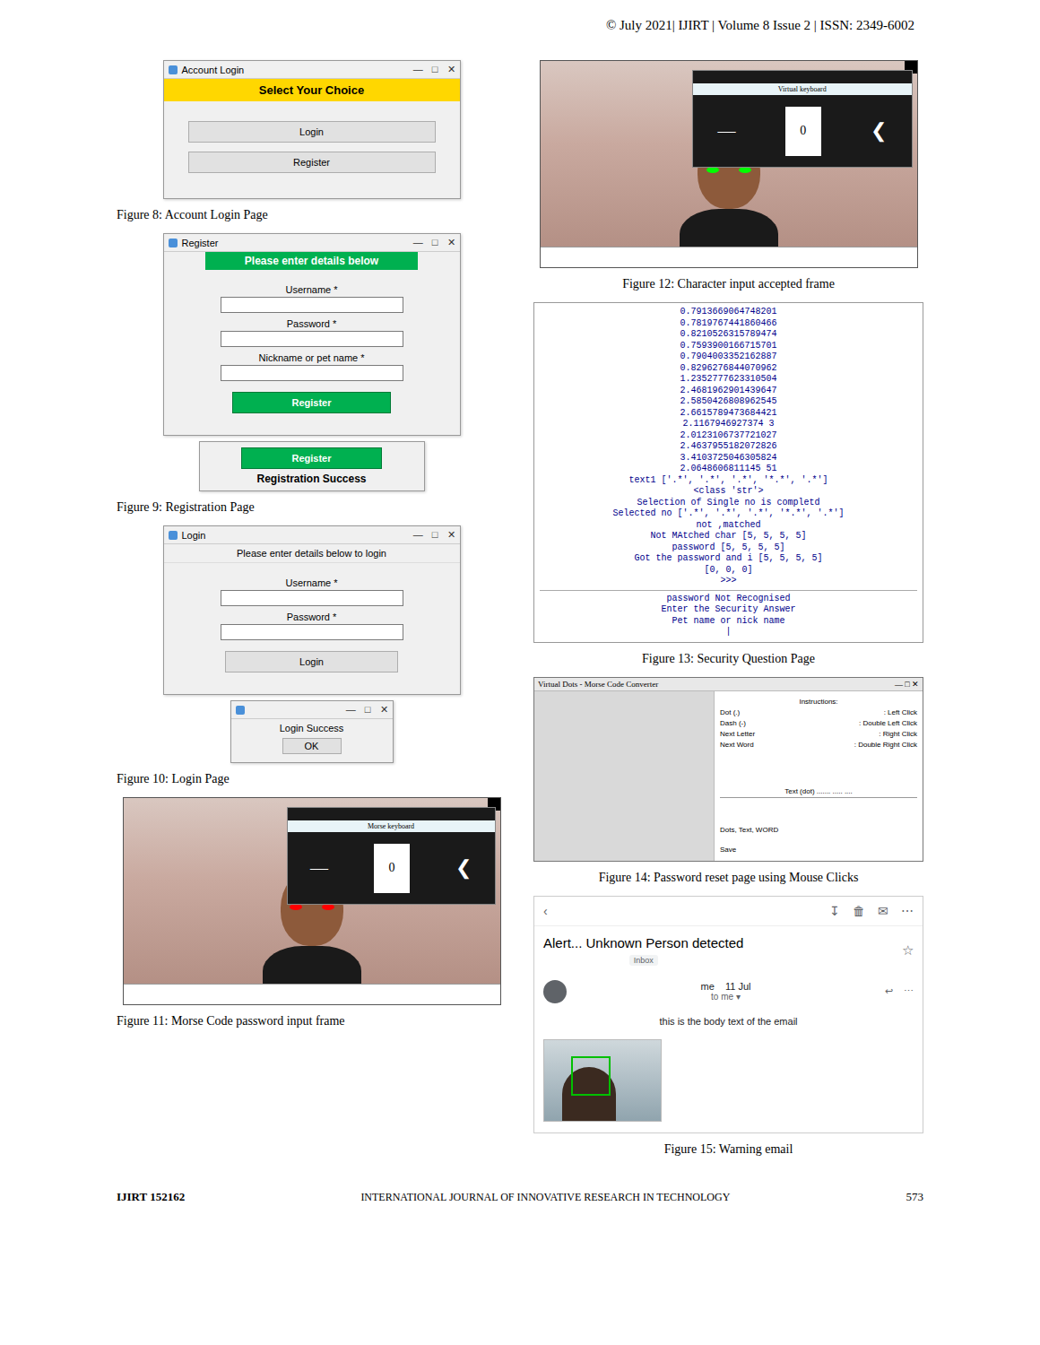© July 2021| IJIRT | Volume 8 Issue 2 | ISSN: 2349-6002
Account Login
—□✕
Select Your Choice
Login
Register
Figure 8: Account Login Page
Register
—□✕
Please enter details below
Username *
Password *
Nickname or pet name *
Register
Register
Registration Success
Figure 9: Registration Page
Login
—□✕
Please enter details below to login
Username *
Password *
Login
—□✕
Login Success
OK
Figure 10: Login Page
Morse keyboard
—
0
❮
Figure 11: Morse Code password input frame
Virtual keyboard
—
0
❮
Figure 12: Character input accepted frame
0.7913669064748201
0.7819767441860466
0.8210526315789474
0.7593900166715701
0.7904003352162887
0.8296276844070962
1.2352777623310504
2.4681962901439647
2.5850426808962545
2.6615789473684421
2.1167946927374 3
2.0123106737721027
2.4637955182072826
3.4103725046305824
2.0648606811145 51
text1 ['.*', '.*', '.*', '*.*', '.*']
<class 'str'>
Selection of Single no is completd
Selected no ['.*', '.*', '.*', '*.*', '.*']
not ,matched
Not MAtched char [5, 5, 5, 5]
password [5, 5, 5, 5]
Got the password and i [5, 5, 5, 5]
[0, 0, 0]
>>>
password Not Recognised
Enter the Security Answer
Pet name or nick name
|
Figure 13: Security Question Page
Virtual Dots - Morse Code Converter — □ ✕
Instructions:
Dot (.): Left Click
Dash (-): Double Left Click
Next Letter: Right Click
Next Word: Double Right Click
Text (dot) ....... ..... ....
Dots, Text, WORD
Save
Figure 14: Password reset page using Mouse Clicks
‹
↧ 🗑 ✉ ⋯
Alert... Unknown Person detected
Inbox
☆
me 11 Jul
to me ▾
↩ ⋯
this is the body text of the email
Figure 15: Warning email
IJIRT 152162
INTERNATIONAL JOURNAL OF INNOVATIVE RESEARCH IN TECHNOLOGY
573